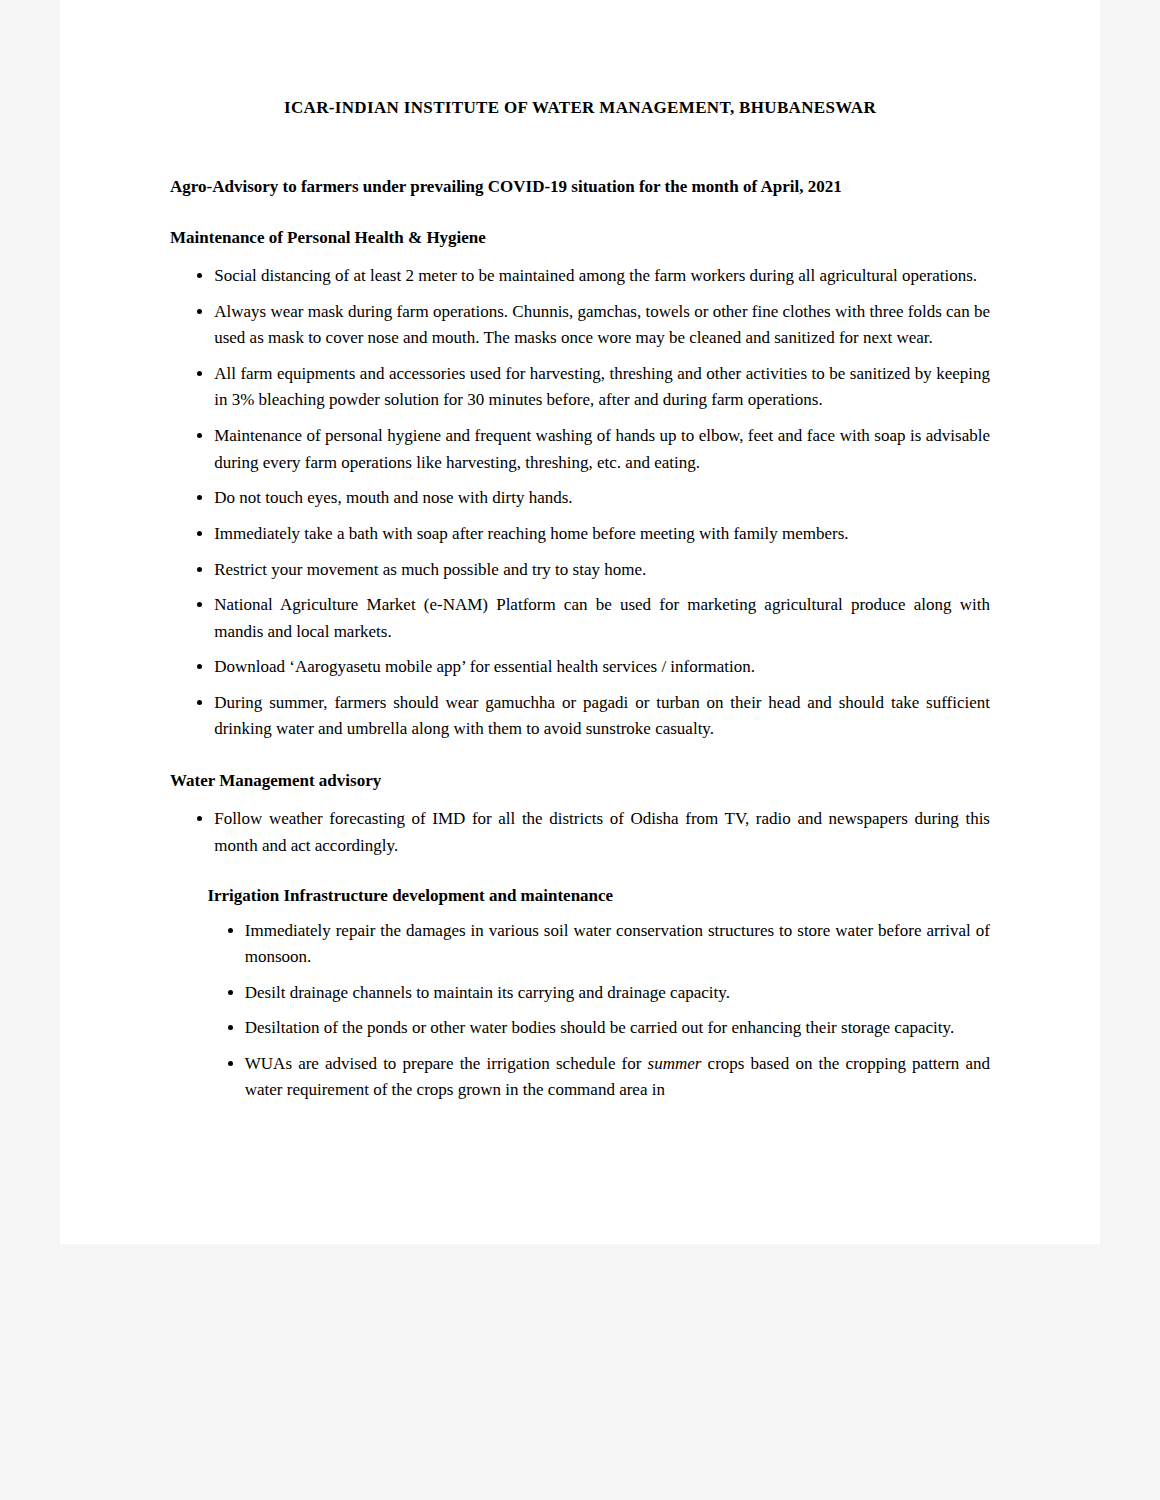ICAR-INDIAN INSTITUTE OF WATER MANAGEMENT, BHUBANESWAR
Agro-Advisory to farmers under prevailing COVID-19 situation for the month of April, 2021
Maintenance of Personal Health & Hygiene
Social distancing of at least 2 meter to be maintained among the farm workers during all agricultural operations.
Always wear mask during farm operations. Chunnis, gamchas, towels or other fine clothes with three folds can be used as mask to cover nose and mouth. The masks once wore may be cleaned and sanitized for next wear.
All farm equipments and accessories used for harvesting, threshing and other activities to be sanitized by keeping in 3% bleaching powder solution for 30 minutes before, after and during farm operations.
Maintenance of personal hygiene and frequent washing of hands up to elbow, feet and face with soap is advisable during every farm operations like harvesting, threshing, etc. and eating.
Do not touch eyes, mouth and nose with dirty hands.
Immediately take a bath with soap after reaching home before meeting with family members.
Restrict your movement as much possible and try to stay home.
National Agriculture Market (e-NAM) Platform can be used for marketing agricultural produce along with mandis and local markets.
Download ‘Aarogyasetu mobile app’ for essential health services / information.
During summer, farmers should wear gamuchha or pagadi or turban on their head and should take sufficient drinking water and umbrella along with them to avoid sunstroke casualty.
Water Management advisory
Follow weather forecasting of IMD for all the districts of Odisha from TV, radio and newspapers during this month and act accordingly.
Irrigation Infrastructure development and maintenance
Immediately repair the damages in various soil water conservation structures to store water before arrival of monsoon.
Desilt drainage channels to maintain its carrying and drainage capacity.
Desiltation of the ponds or other water bodies should be carried out for enhancing their storage capacity.
WUAs are advised to prepare the irrigation schedule for summer crops based on the cropping pattern and water requirement of the crops grown in the command area in